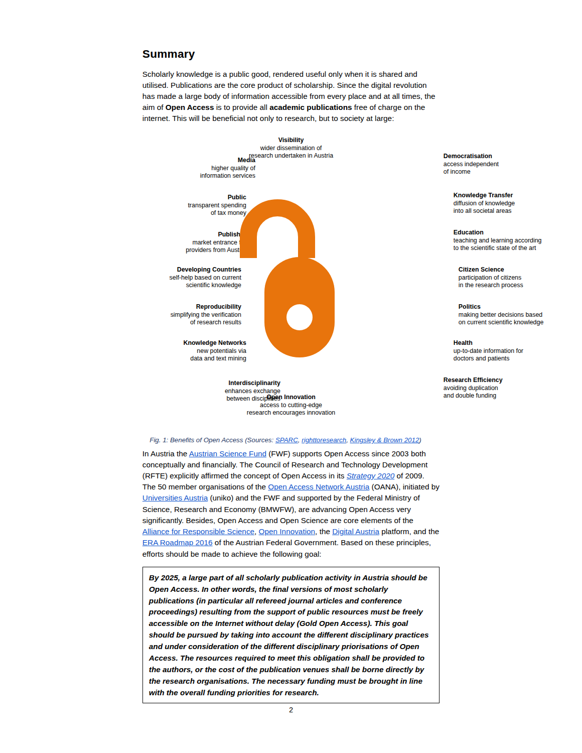Summary
Scholarly knowledge is a public good, rendered useful only when it is shared and utilised. Publications are the core product of scholarship. Since the digital revolution has made a large body of information accessible from every place and at all times, the aim of Open Access is to provide all academic publications free of charge on the internet. This will be beneficial not only to research, but to society at large:
Visibility wider dissemination of
research undertaken in Austria
Media higher quality of
information services
Public transparent spending
of tax money
Publisher market entrance for
providers from Austria
Developing Countries self-help based on current
scientific knowledge
Reproducibility simplifying the verification
of research results
Knowledge Networks new potentials via
data and text mining
Interdisciplinarity enhances exchange
between disciplines
Democratisation access independent
of income
Knowledge Transfer diffusion of knowledge
into all societal areas
Education teaching and learning according
to the scientific state of the art
Citizen Science participation of citizens
in the research process
Politics making better decisions based
on current scientific knowledge
Health up-to-date information for
doctors and patients
Research Efficiency avoiding duplication
and double funding
Open Innovation access to cutting-edge
research encourages innovation
Fig. 1: Benefits of Open Access (Sources: SPARC, righttoresearch, Kingsley & Brown 2012)
In Austria the Austrian Science Fund (FWF) supports Open Access since 2003 both conceptually and financially. The Council of Research and Technology Development (RFTE) explicitly affirmed the concept of Open Access in its Strategy 2020 of 2009. The 50 member organisations of the Open Access Network Austria (OANA), initiated by Universities Austria (uniko) and the FWF and supported by the Federal Ministry of Science, Research and Economy (BMWFW), are advancing Open Access very significantly. Besides, Open Access and Open Science are core elements of the Alliance for Responsible Science, Open Innovation, the Digital Austria platform, and the ERA Roadmap 2016 of the Austrian Federal Government. Based on these principles, efforts should be made to achieve the following goal:
By 2025, a large part of all scholarly publication activity in Austria should be Open Access. In other words, the final versions of most scholarly publications (in particular all refereed journal articles and conference proceedings) resulting from the support of public resources must be freely accessible on the Internet without delay (Gold Open Access). This goal should be pursued by taking into account the different disciplinary practices and under consideration of the different disciplinary priorisations of Open Access. The resources required to meet this obligation shall be provided to the authors, or the cost of the publication venues shall be borne directly by the research organisations. The necessary funding must be brought in line with the overall funding priorities for research.
2